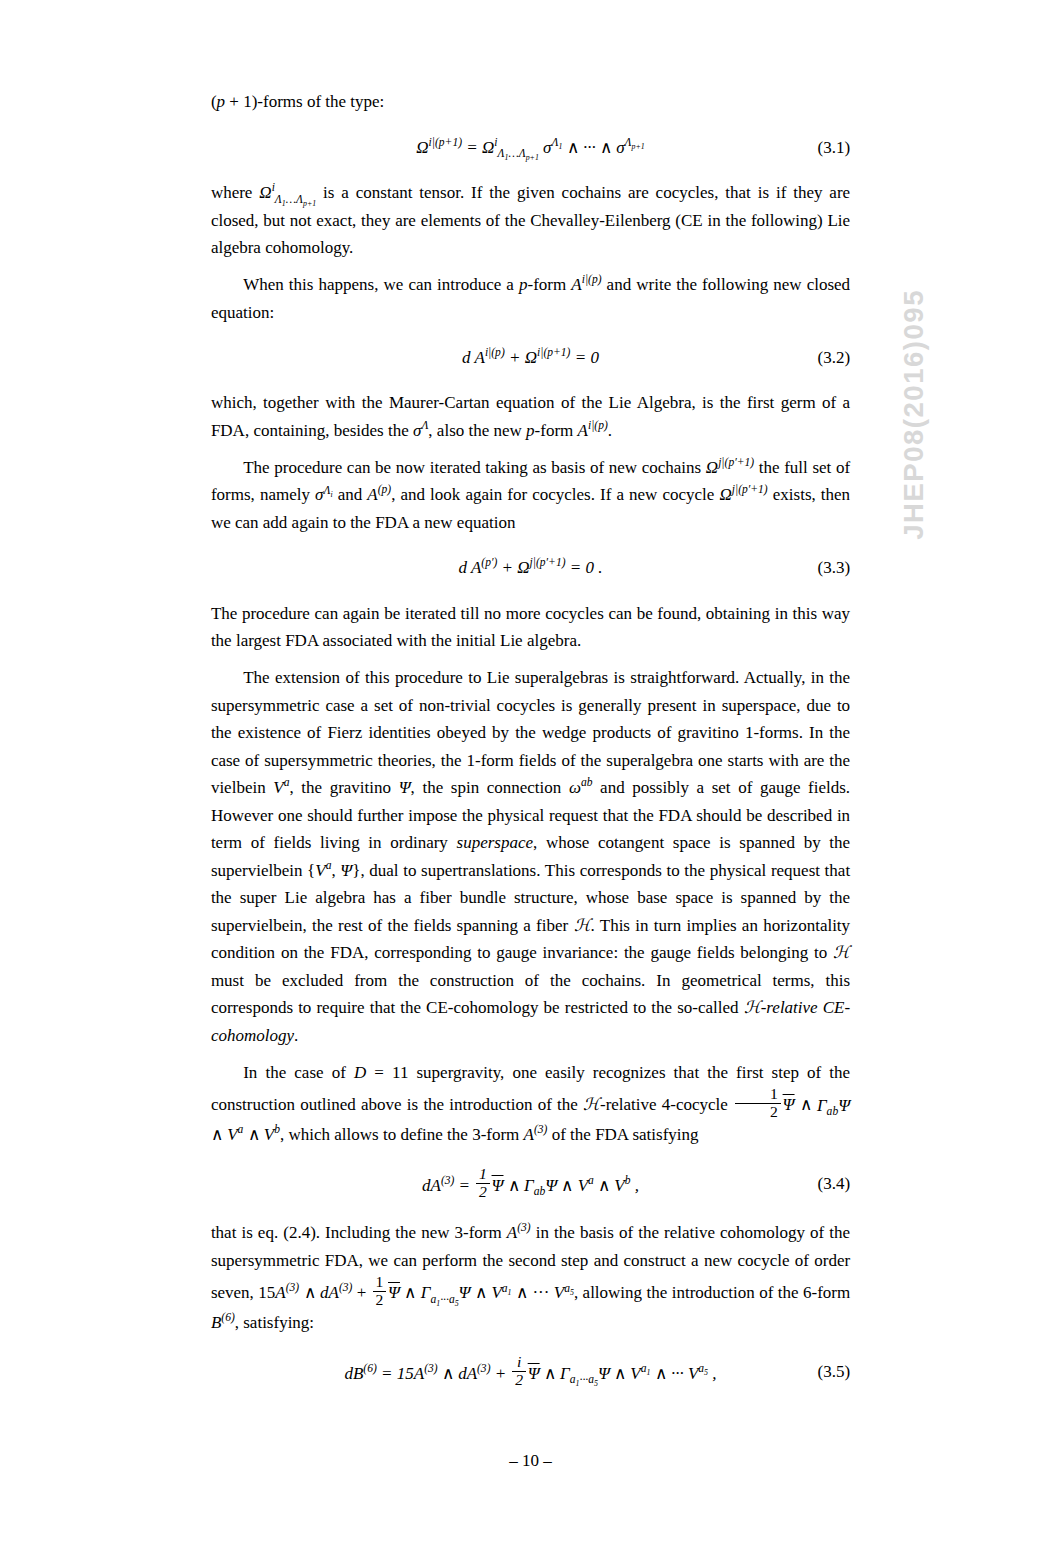JHEP08(2016)095
(p + 1)-forms of the type:
Ωi|(p+1) = ΩiΛ1…Λp+1 σΛ1 ∧ ··· ∧ σΛp+1 (3.1)
where ΩiΛ1…Λp+1 is a constant tensor. If the given cochains are cocycles, that is if they are closed, but not exact, they are elements of the Chevalley-Eilenberg (CE in the following) Lie algebra cohomology.
When this happens, we can introduce a p-form Ai|(p) and write the following new closed equation:
d Ai|(p) + Ωi|(p+1) = 0 (3.2)
which, together with the Maurer-Cartan equation of the Lie Algebra, is the first germ of a FDA, containing, besides the σΛ, also the new p-form Ai|(p).
The procedure can be now iterated taking as basis of new cochains Ωj|(p′+1) the full set of forms, namely σΛi and A(p), and look again for cocycles. If a new cocycle Ωj|(p′+1) exists, then we can add again to the FDA a new equation
d A(p′) + Ωj|(p′+1) = 0 . (3.3)
The procedure can again be iterated till no more cocycles can be found, obtaining in this way the largest FDA associated with the initial Lie algebra.
The extension of this procedure to Lie superalgebras is straightforward. Actually, in the supersymmetric case a set of non-trivial cocycles is generally present in superspace, due to the existence of Fierz identities obeyed by the wedge products of gravitino 1-forms. In the case of supersymmetric theories, the 1-form fields of the superalgebra one starts with are the vielbein Va, the gravitino Ψ, the spin connection ωab and possibly a set of gauge fields. However one should further impose the physical request that the FDA should be described in term of fields living in ordinary superspace, whose cotangent space is spanned by the supervielbein {Va, Ψ}, dual to supertranslations. This corresponds to the physical request that the super Lie algebra has a fiber bundle structure, whose base space is spanned by the supervielbein, the rest of the fields spanning a fiber ℋ. This in turn implies an horizontality condition on the FDA, corresponding to gauge invariance: the gauge fields belonging to ℋ must be excluded from the construction of the cochains. In geometrical terms, this corresponds to require that the CE-cohomology be restricted to the so-called ℋ-relative CE-cohomology.
In the case of D = 11 supergravity, one easily recognizes that the first step of the construction outlined above is the introduction of the ℋ-relative 4-cocycle 12 Ψ ∧ ΓabΨ ∧ Va ∧ Vb, which allows to define the 3-form A(3) of the FDA satisfying
dA(3) = 12 Ψ ∧ ΓabΨ ∧ Va ∧ Vb , (3.4)
that is eq. (2.4). Including the new 3-form A(3) in the basis of the relative cohomology of the supersymmetric FDA, we can perform the second step and construct a new cocycle of order seven, 15A(3) ∧ dA(3) + 12 Ψ ∧ Γa1···a5Ψ ∧ Va1 ∧ ··· Va5, allowing the introduction of the 6-form B(6), satisfying:
dB(6) = 15A(3) ∧ dA(3) + i 2 Ψ ∧ Γa1···a5Ψ ∧ Va1 ∧ ··· Va5 , (3.5)
– 10 –